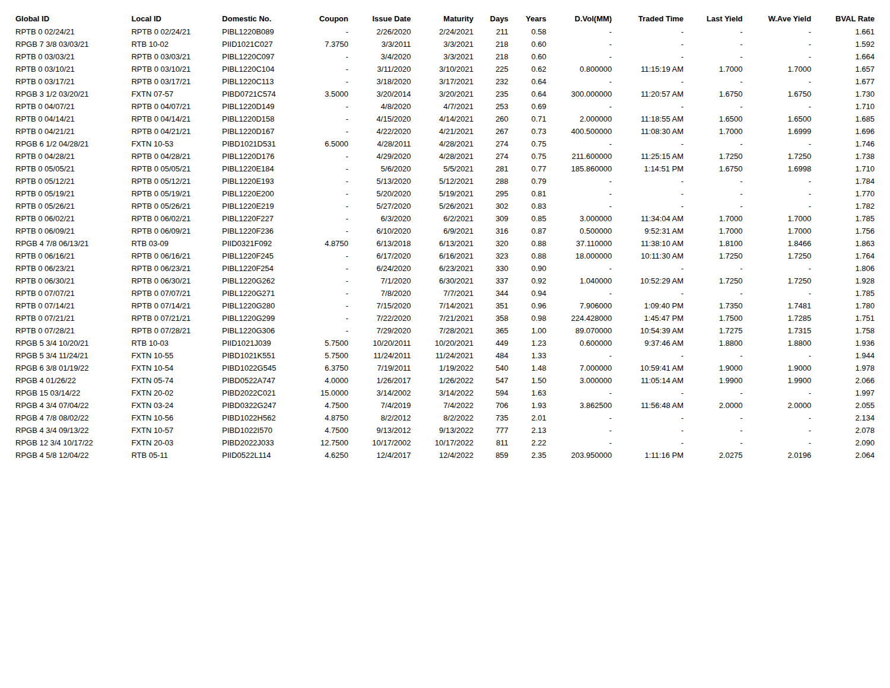| Global ID | Local ID | Domestic No. | Coupon | Issue Date | Maturity | Days | Years | D.Vol(MM) | Traded Time | Last Yield | W.Ave Yield | BVAL Rate |
| --- | --- | --- | --- | --- | --- | --- | --- | --- | --- | --- | --- | --- |
| RPTB 0 02/24/21 | RPTB 0 02/24/21 | PIBL1220B089 | - | 2/26/2020 | 2/24/2021 | 211 | 0.58 | - | - | - | - | 1.661 |
| RPGB 7 3/8 03/03/21 | RTB 10-02 | PIID1021C027 | 7.3750 | 3/3/2011 | 3/3/2021 | 218 | 0.60 | - | - | - | - | 1.592 |
| RPTB 0 03/03/21 | RPTB 0 03/03/21 | PIBL1220C097 | - | 3/4/2020 | 3/3/2021 | 218 | 0.60 | - | - | - | - | 1.664 |
| RPTB 0 03/10/21 | RPTB 0 03/10/21 | PIBL1220C104 | - | 3/11/2020 | 3/10/2021 | 225 | 0.62 | 0.800000 | 11:15:19 AM | 1.7000 | 1.7000 | 1.657 |
| RPTB 0 03/17/21 | RPTB 0 03/17/21 | PIBL1220C113 | - | 3/18/2020 | 3/17/2021 | 232 | 0.64 | - | - | - | - | 1.677 |
| RPGB 3 1/2 03/20/21 | FXTN 07-57 | PIBD0721C574 | 3.5000 | 3/20/2014 | 3/20/2021 | 235 | 0.64 | 300.000000 | 11:20:57 AM | 1.6750 | 1.6750 | 1.730 |
| RPTB 0 04/07/21 | RPTB 0 04/07/21 | PIBL1220D149 | - | 4/8/2020 | 4/7/2021 | 253 | 0.69 | - | - | - | - | 1.710 |
| RPTB 0 04/14/21 | RPTB 0 04/14/21 | PIBL1220D158 | - | 4/15/2020 | 4/14/2021 | 260 | 0.71 | 2.000000 | 11:18:55 AM | 1.6500 | 1.6500 | 1.685 |
| RPTB 0 04/21/21 | RPTB 0 04/21/21 | PIBL1220D167 | - | 4/22/2020 | 4/21/2021 | 267 | 0.73 | 400.500000 | 11:08:30 AM | 1.7000 | 1.6999 | 1.696 |
| RPGB 6 1/2 04/28/21 | FXTN 10-53 | PIBD1021D531 | 6.5000 | 4/28/2011 | 4/28/2021 | 274 | 0.75 | - | - | - | - | 1.746 |
| RPTB 0 04/28/21 | RPTB 0 04/28/21 | PIBL1220D176 | - | 4/29/2020 | 4/28/2021 | 274 | 0.75 | 211.600000 | 11:25:15 AM | 1.7250 | 1.7250 | 1.738 |
| RPTB 0 05/05/21 | RPTB 0 05/05/21 | PIBL1220E184 | - | 5/6/2020 | 5/5/2021 | 281 | 0.77 | 185.860000 | 1:14:51 PM | 1.6750 | 1.6998 | 1.710 |
| RPTB 0 05/12/21 | RPTB 0 05/12/21 | PIBL1220E193 | - | 5/13/2020 | 5/12/2021 | 288 | 0.79 | - | - | - | - | 1.784 |
| RPTB 0 05/19/21 | RPTB 0 05/19/21 | PIBL1220E200 | - | 5/20/2020 | 5/19/2021 | 295 | 0.81 | - | - | - | - | 1.770 |
| RPTB 0 05/26/21 | RPTB 0 05/26/21 | PIBL1220E219 | - | 5/27/2020 | 5/26/2021 | 302 | 0.83 | - | - | - | - | 1.782 |
| RPTB 0 06/02/21 | RPTB 0 06/02/21 | PIBL1220F227 | - | 6/3/2020 | 6/2/2021 | 309 | 0.85 | 3.000000 | 11:34:04 AM | 1.7000 | 1.7000 | 1.785 |
| RPTB 0 06/09/21 | RPTB 0 06/09/21 | PIBL1220F236 | - | 6/10/2020 | 6/9/2021 | 316 | 0.87 | 0.500000 | 9:52:31 AM | 1.7000 | 1.7000 | 1.756 |
| RPGB 4 7/8 06/13/21 | RTB 03-09 | PIID0321F092 | 4.8750 | 6/13/2018 | 6/13/2021 | 320 | 0.88 | 37.110000 | 11:38:10 AM | 1.8100 | 1.8466 | 1.863 |
| RPTB 0 06/16/21 | RPTB 0 06/16/21 | PIBL1220F245 | - | 6/17/2020 | 6/16/2021 | 323 | 0.88 | 18.000000 | 10:11:30 AM | 1.7250 | 1.7250 | 1.764 |
| RPTB 0 06/23/21 | RPTB 0 06/23/21 | PIBL1220F254 | - | 6/24/2020 | 6/23/2021 | 330 | 0.90 | - | - | - | - | 1.806 |
| RPTB 0 06/30/21 | RPTB 0 06/30/21 | PIBL1220G262 | - | 7/1/2020 | 6/30/2021 | 337 | 0.92 | 1.040000 | 10:52:29 AM | 1.7250 | 1.7250 | 1.928 |
| RPTB 0 07/07/21 | RPTB 0 07/07/21 | PIBL1220G271 | - | 7/8/2020 | 7/7/2021 | 344 | 0.94 | - | - | - | - | 1.785 |
| RPTB 0 07/14/21 | RPTB 0 07/14/21 | PIBL1220G280 | - | 7/15/2020 | 7/14/2021 | 351 | 0.96 | 7.906000 | 1:09:40 PM | 1.7350 | 1.7481 | 1.780 |
| RPTB 0 07/21/21 | RPTB 0 07/21/21 | PIBL1220G299 | - | 7/22/2020 | 7/21/2021 | 358 | 0.98 | 224.428000 | 1:45:47 PM | 1.7500 | 1.7285 | 1.751 |
| RPTB 0 07/28/21 | RPTB 0 07/28/21 | PIBL1220G306 | - | 7/29/2020 | 7/28/2021 | 365 | 1.00 | 89.070000 | 10:54:39 AM | 1.7275 | 1.7315 | 1.758 |
| RPGB 5 3/4 10/20/21 | RTB 10-03 | PIID1021J039 | 5.7500 | 10/20/2011 | 10/20/2021 | 449 | 1.23 | 0.600000 | 9:37:46 AM | 1.8800 | 1.8800 | 1.936 |
| RPGB 5 3/4 11/24/21 | FXTN 10-55 | PIBD1021K551 | 5.7500 | 11/24/2011 | 11/24/2021 | 484 | 1.33 | - | - | - | - | 1.944 |
| RPGB 6 3/8 01/19/22 | FXTN 10-54 | PIBD1022G545 | 6.3750 | 7/19/2011 | 1/19/2022 | 540 | 1.48 | 7.000000 | 10:59:41 AM | 1.9000 | 1.9000 | 1.978 |
| RPGB 4 01/26/22 | FXTN 05-74 | PIBD0522A747 | 4.0000 | 1/26/2017 | 1/26/2022 | 547 | 1.50 | 3.000000 | 11:05:14 AM | 1.9900 | 1.9900 | 2.066 |
| RPGB 15 03/14/22 | FXTN 20-02 | PIBD2022C021 | 15.0000 | 3/14/2002 | 3/14/2022 | 594 | 1.63 | - | - | - | - | 1.997 |
| RPGB 4 3/4 07/04/22 | FXTN 03-24 | PIBD0322G247 | 4.7500 | 7/4/2019 | 7/4/2022 | 706 | 1.93 | 3.862500 | 11:56:48 AM | 2.0000 | 2.0000 | 2.055 |
| RPGB 4 7/8 08/02/22 | FXTN 10-56 | PIBD1022H562 | 4.8750 | 8/2/2012 | 8/2/2022 | 735 | 2.01 | - | - | - | - | 2.134 |
| RPGB 4 3/4 09/13/22 | FXTN 10-57 | PIBD1022I570 | 4.7500 | 9/13/2012 | 9/13/2022 | 777 | 2.13 | - | - | - | - | 2.078 |
| RPGB 12 3/4 10/17/22 | FXTN 20-03 | PIBD2022J033 | 12.7500 | 10/17/2002 | 10/17/2022 | 811 | 2.22 | - | - | - | - | 2.090 |
| RPGB 4 5/8 12/04/22 | RTB 05-11 | PIID0522L114 | 4.6250 | 12/4/2017 | 12/4/2022 | 859 | 2.35 | 203.950000 | 1:11:16 PM | 2.0275 | 2.0196 | 2.064 |